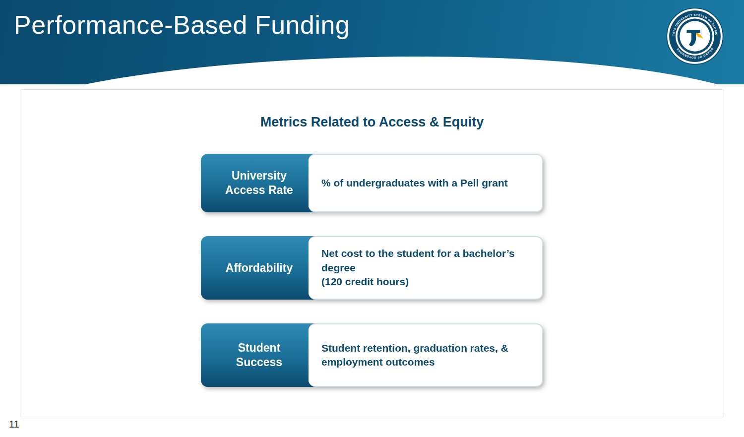Performance-Based Funding
STATE UNIVERSITY SYSTEM OF FLORIDA BOARD OF GOVERNORS
Metrics Related to Access & Equity
University
Access Rate
% of undergraduates with a Pell grant
Affordability
Net cost to the student for a bachelor’s degree
(120 credit hours)
Student
Success
Student retention, graduation rates, & employment outcomes
11